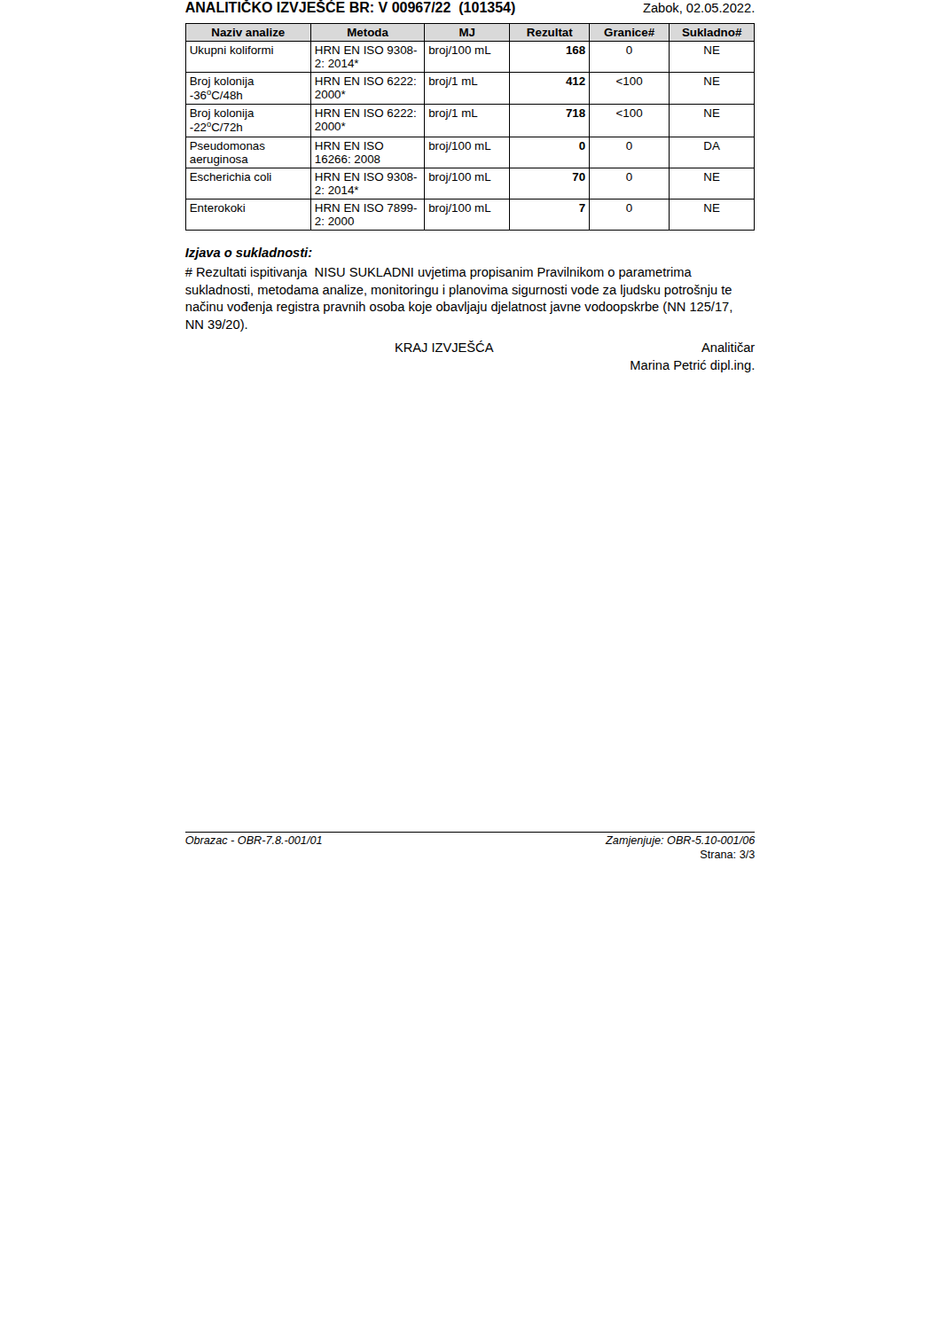ANALITIČKO IZVJEŠĆE BR: V 00967/22 (101354)
Zabok, 02.05.2022.
| Naziv analize | Metoda | MJ | Rezultat | Granice# | Sukladno# |
| --- | --- | --- | --- | --- | --- |
| Ukupni koliformi | HRN EN ISO 9308-2: 2014* | broj/100 mL | 168 | 0 | NE |
| Broj kolonija -36 o C/48h | HRN EN ISO 6222: 2000* | broj/1 mL | 412 | <100 | NE |
| Broj kolonija -22 o C/72h | HRN EN ISO 6222: 2000* | broj/1 mL | 718 | <100 | NE |
| Pseudomonas aeruginosa | HRN EN ISO 16266: 2008 | broj/100 mL | 0 | 0 | DA |
| Escherichia coli | HRN EN ISO 9308-2: 2014* | broj/100 mL | 70 | 0 | NE |
| Enterokoki | HRN EN ISO 7899-2: 2000 | broj/100 mL | 7 | 0 | NE |
Izjava o sukladnosti:
# Rezultati ispitivanja NISU SUKLADNI uvjetima propisanim Pravilnikom o parametrima sukladnosti, metodama analize, monitoringu i planovima sigurnosti vode za ljudsku potrošnju te načinu vođenja registra pravnih osoba koje obavljaju djelatnost javne vodoopskrbe (NN 125/17, NN 39/20).
Analitičar
Marina Petrić dipl.ing.
KRAJ IZVJEŠĆA
Obrazac - OBR-7.8.-001/01
Zamjenjuje: OBR-5.10-001/06 Strana: 3/3